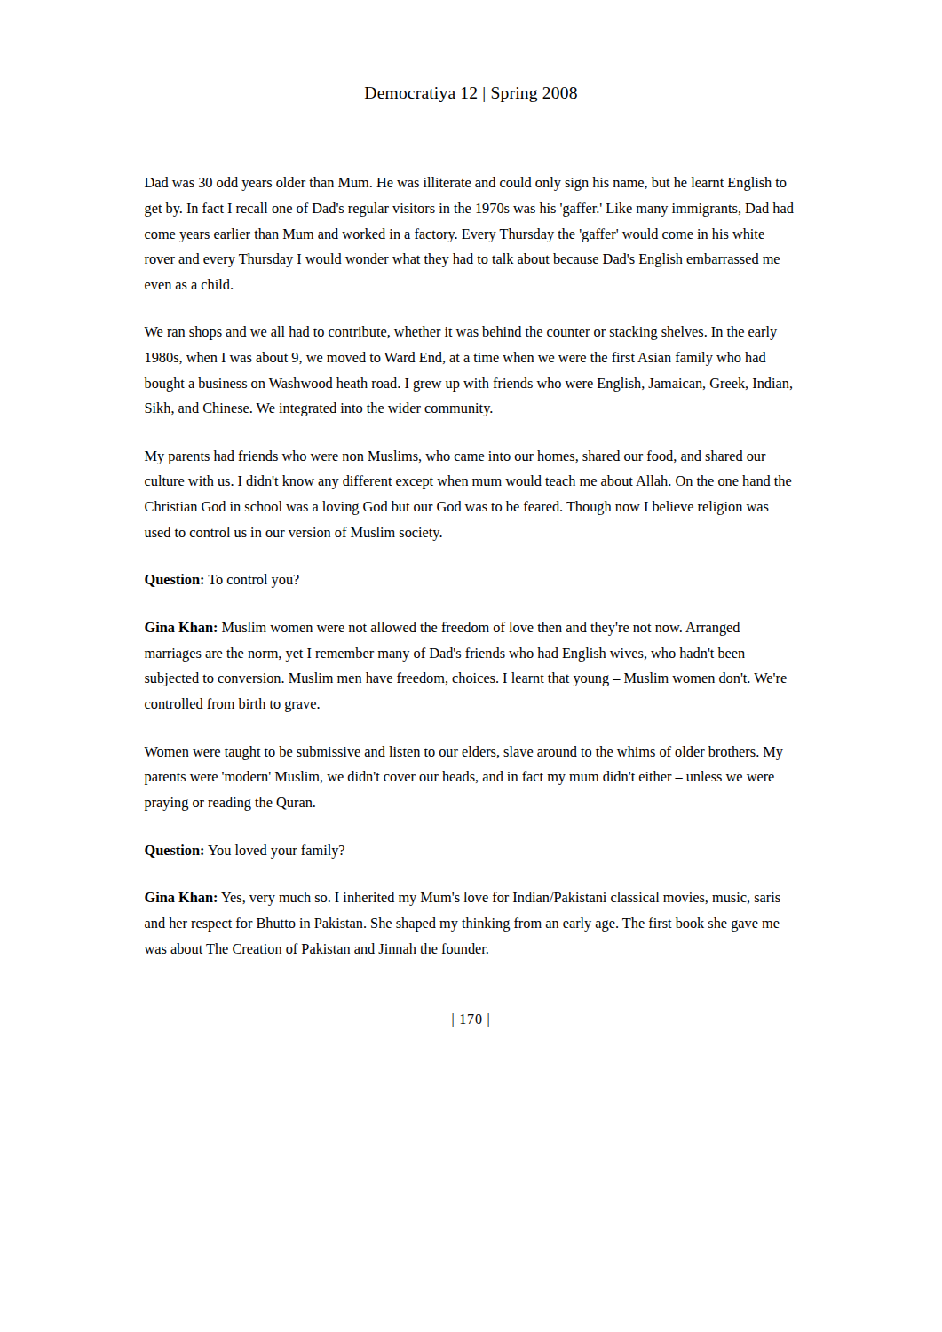Democratiya 12 | Spring 2008
Dad was 30 odd years older than Mum. He was illiterate and could only sign his name, but he learnt English to get by. In fact I recall one of Dad's regular visitors in the 1970s was his 'gaffer.' Like many immigrants, Dad had come years earlier than Mum and worked in a factory. Every Thursday the 'gaffer' would come in his white rover and every Thursday I would wonder what they had to talk about because Dad's English embarrassed me even as a child.
We ran shops and we all had to contribute, whether it was behind the counter or stacking shelves. In the early 1980s, when I was about 9, we moved to Ward End, at a time when we were the first Asian family who had bought a business on Washwood heath road. I grew up with friends who were English, Jamaican, Greek, Indian, Sikh, and Chinese. We integrated into the wider community.
My parents had friends who were non Muslims, who came into our homes, shared our food, and shared our culture with us. I didn't know any different except when mum would teach me about Allah. On the one hand the Christian God in school was a loving God but our God was to be feared. Though now I believe religion was used to control us in our version of Muslim society.
Question: To control you?
Gina Khan: Muslim women were not allowed the freedom of love then and they're not now. Arranged marriages are the norm, yet I remember many of Dad's friends who had English wives, who hadn't been subjected to conversion. Muslim men have freedom, choices. I learnt that young – Muslim women don't. We're controlled from birth to grave.
Women were taught to be submissive and listen to our elders, slave around to the whims of older brothers. My parents were 'modern' Muslim, we didn't cover our heads, and in fact my mum didn't either – unless we were praying or reading the Quran.
Question: You loved your family?
Gina Khan: Yes, very much so. I inherited my Mum's love for Indian/Pakistani classical movies, music, saris and her respect for Bhutto in Pakistan. She shaped my thinking from an early age. The first book she gave me was about The Creation of Pakistan and Jinnah the founder.
| 170 |